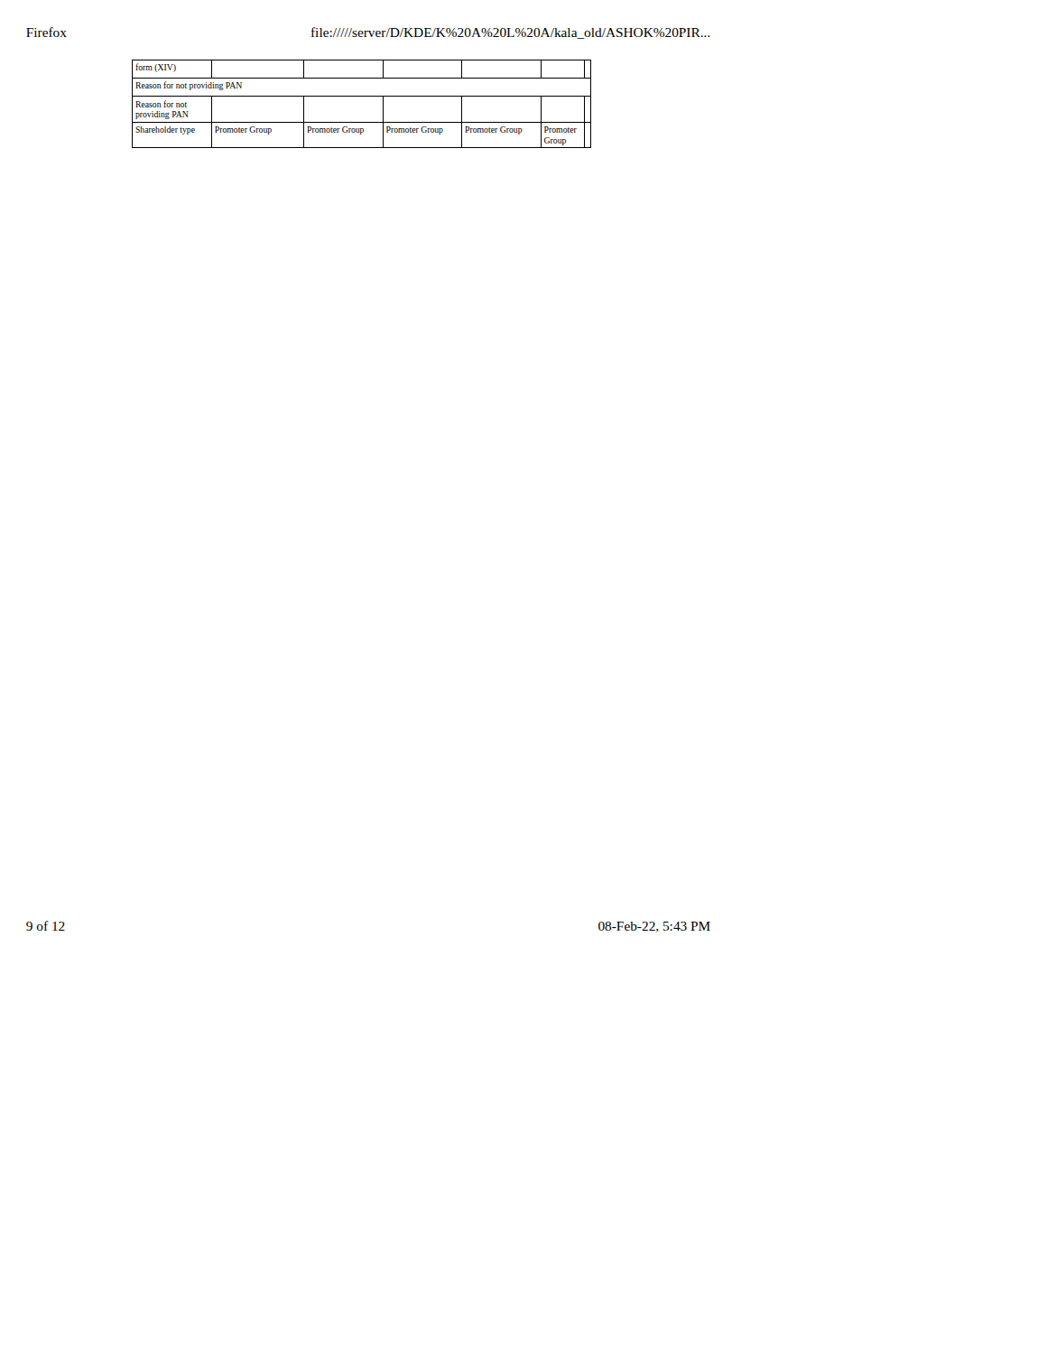Firefox
file://///server/D/KDE/K%20A%20L%20A/kala_old/ASHOK%20PIR...
| form (XIV) | | | | | | |
| Reason for not providing PAN |
| Reason for not providing PAN | | | | | | |
| Shareholder type | Promoter Group | Promoter Group | Promoter Group | Promoter Group | Promoter Group | |
9 of 12
08-Feb-22, 5:43 PM